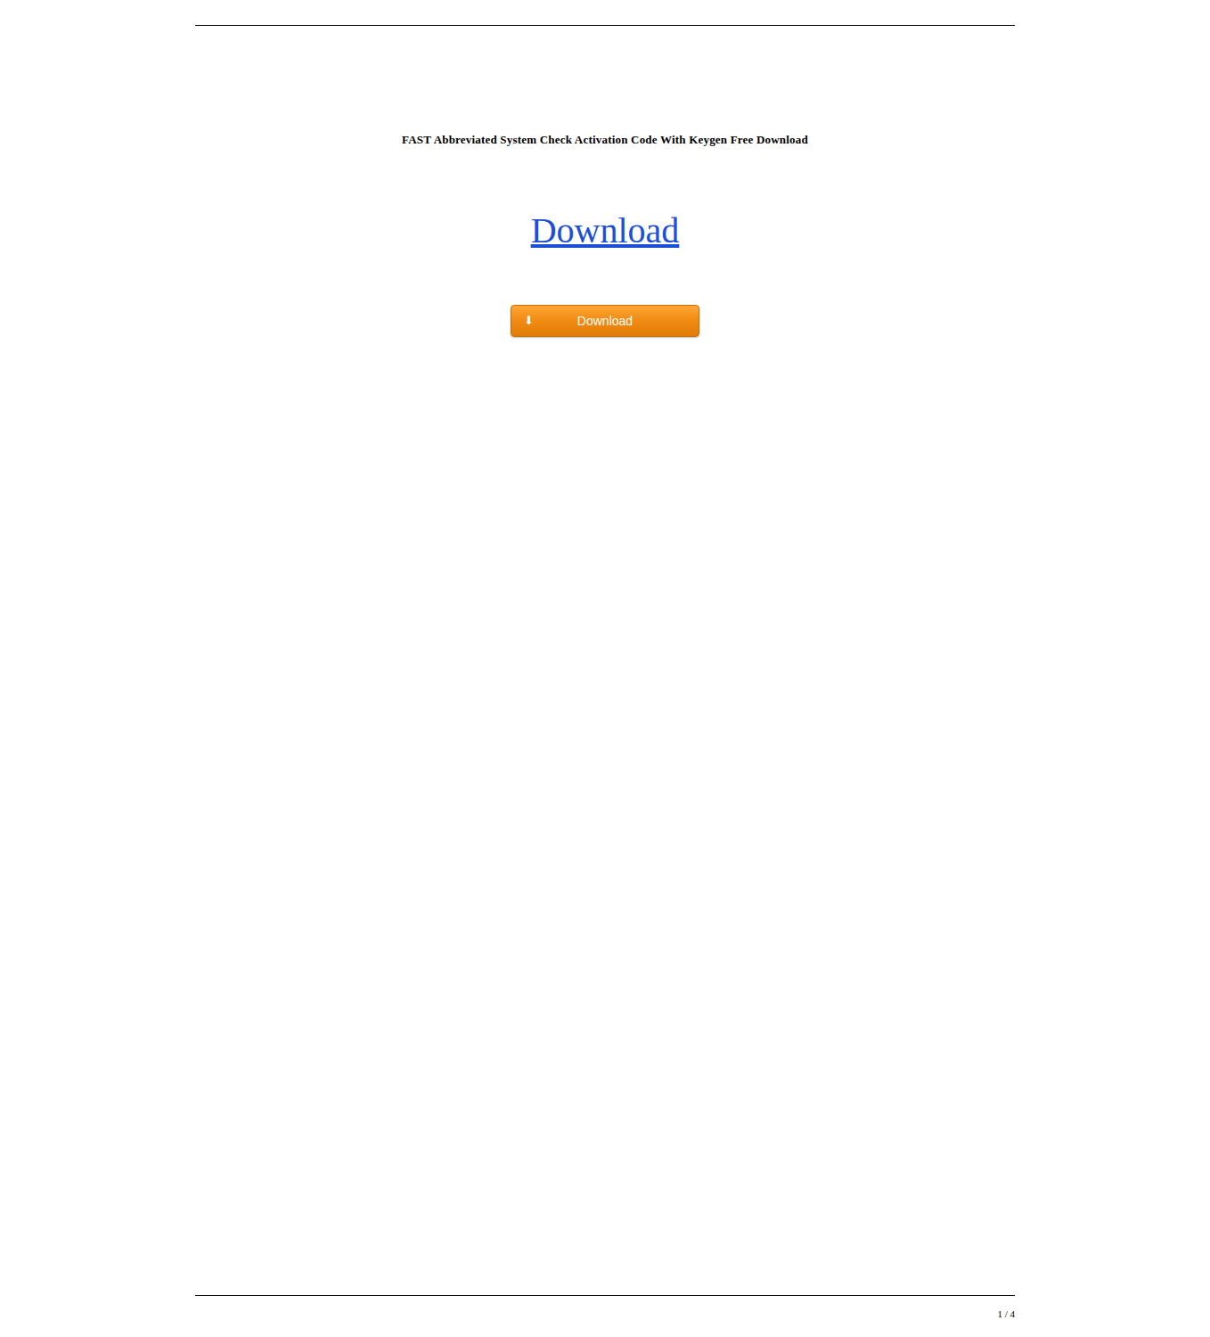FAST Abbreviated System Check Activation Code With Keygen Free Download
Download
⬇Download
1 / 4